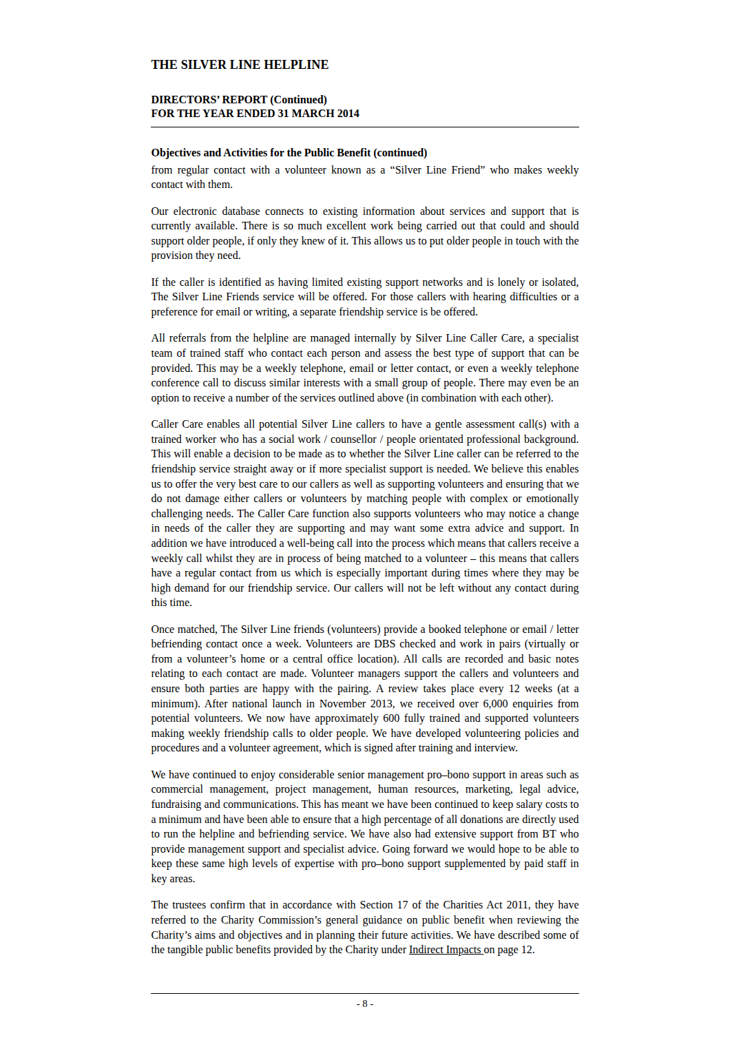THE SILVER LINE HELPLINE
DIRECTORS’ REPORT (Continued)
FOR THE YEAR ENDED 31 MARCH 2014
Objectives and Activities for the Public Benefit (continued)
from regular contact with a volunteer known as a “Silver Line Friend” who makes weekly contact with them.
Our electronic database connects to existing information about services and support that is currently available. There is so much excellent work being carried out that could and should support older people, if only they knew of it. This allows us to put older people in touch with the provision they need.
If the caller is identified as having limited existing support networks and is lonely or isolated, The Silver Line Friends service will be offered. For those callers with hearing difficulties or a preference for email or writing, a separate friendship service is be offered.
All referrals from the helpline are managed internally by Silver Line Caller Care, a specialist team of trained staff who contact each person and assess the best type of support that can be provided. This may be a weekly telephone, email or letter contact, or even a weekly telephone conference call to discuss similar interests with a small group of people. There may even be an option to receive a number of the services outlined above (in combination with each other).
Caller Care enables all potential Silver Line callers to have a gentle assessment call(s) with a trained worker who has a social work / counsellor / people orientated professional background. This will enable a decision to be made as to whether the Silver Line caller can be referred to the friendship service straight away or if more specialist support is needed. We believe this enables us to offer the very best care to our callers as well as supporting volunteers and ensuring that we do not damage either callers or volunteers by matching people with complex or emotionally challenging needs. The Caller Care function also supports volunteers who may notice a change in needs of the caller they are supporting and may want some extra advice and support. In addition we have introduced a well-being call into the process which means that callers receive a weekly call whilst they are in process of being matched to a volunteer – this means that callers have a regular contact from us which is especially important during times where they may be high demand for our friendship service. Our callers will not be left without any contact during this time.
Once matched, The Silver Line friends (volunteers) provide a booked telephone or email / letter befriending contact once a week. Volunteers are DBS checked and work in pairs (virtually or from a volunteer’s home or a central office location). All calls are recorded and basic notes relating to each contact are made. Volunteer managers support the callers and volunteers and ensure both parties are happy with the pairing. A review takes place every 12 weeks (at a minimum). After national launch in November 2013, we received over 6,000 enquiries from potential volunteers. We now have approximately 600 fully trained and supported volunteers making weekly friendship calls to older people. We have developed volunteering policies and procedures and a volunteer agreement, which is signed after training and interview.
We have continued to enjoy considerable senior management pro–bono support in areas such as commercial management, project management, human resources, marketing, legal advice, fundraising and communications. This has meant we have been continued to keep salary costs to a minimum and have been able to ensure that a high percentage of all donations are directly used to run the helpline and befriending service. We have also had extensive support from BT who provide management support and specialist advice. Going forward we would hope to be able to keep these same high levels of expertise with pro–bono support supplemented by paid staff in key areas.
The trustees confirm that in accordance with Section 17 of the Charities Act 2011, they have referred to the Charity Commission’s general guidance on public benefit when reviewing the Charity’s aims and objectives and in planning their future activities. We have described some of the tangible public benefits provided by the Charity under Indirect Impacts on page 12.
- 8 -